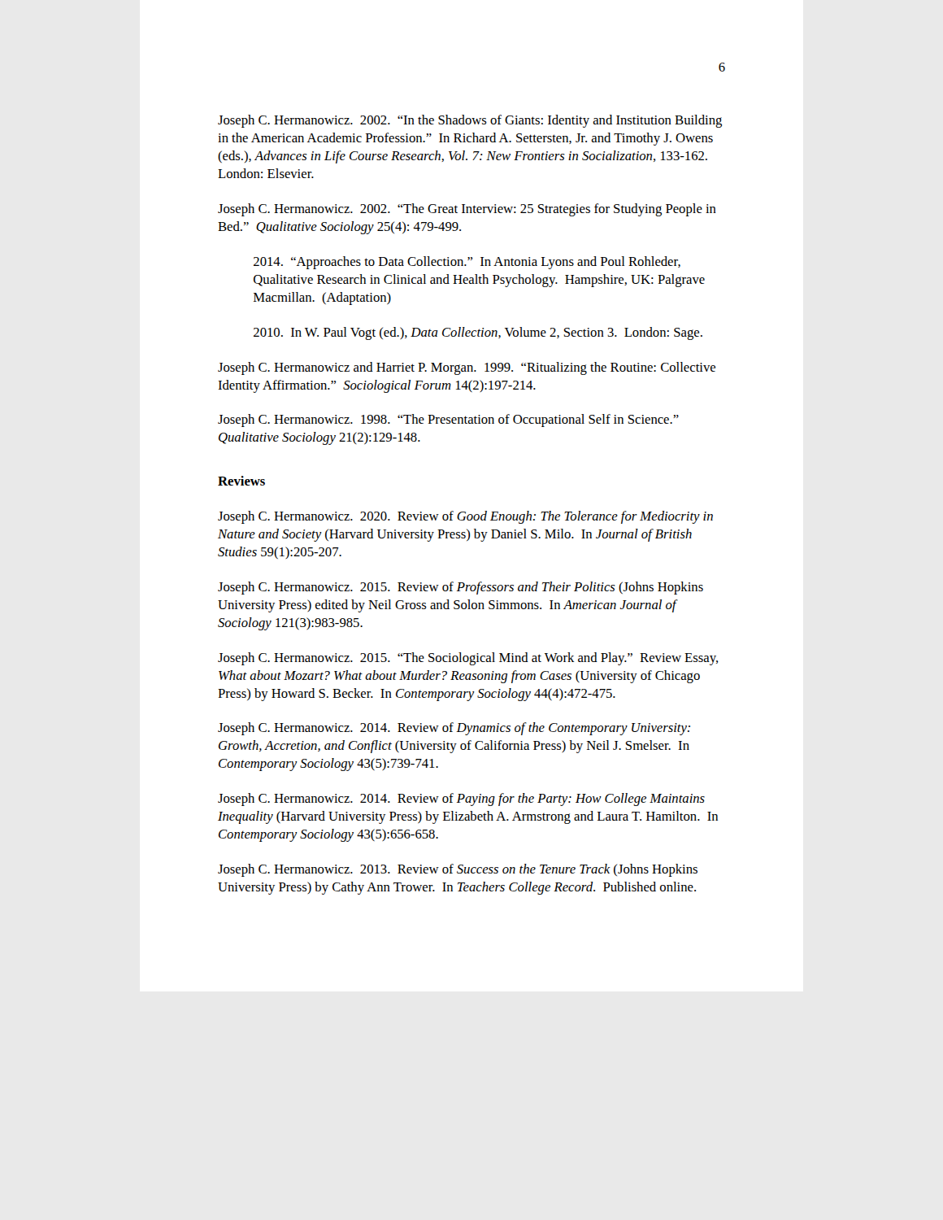6
Joseph C. Hermanowicz. 2002. “In the Shadows of Giants: Identity and Institution Building in the American Academic Profession.” In Richard A. Settersten, Jr. and Timothy J. Owens (eds.), Advances in Life Course Research, Vol. 7: New Frontiers in Socialization, 133-162. London: Elsevier.
Joseph C. Hermanowicz. 2002. “The Great Interview: 25 Strategies for Studying People in Bed.” Qualitative Sociology 25(4): 479-499.
2014. “Approaches to Data Collection.” In Antonia Lyons and Poul Rohleder, Qualitative Research in Clinical and Health Psychology. Hampshire, UK: Palgrave Macmillan. (Adaptation)
2010. In W. Paul Vogt (ed.), Data Collection, Volume 2, Section 3. London: Sage.
Joseph C. Hermanowicz and Harriet P. Morgan. 1999. “Ritualizing the Routine: Collective Identity Affirmation.” Sociological Forum 14(2):197-214.
Joseph C. Hermanowicz. 1998. “The Presentation of Occupational Self in Science.” Qualitative Sociology 21(2):129-148.
Reviews
Joseph C. Hermanowicz. 2020. Review of Good Enough: The Tolerance for Mediocrity in Nature and Society (Harvard University Press) by Daniel S. Milo. In Journal of British Studies 59(1):205-207.
Joseph C. Hermanowicz. 2015. Review of Professors and Their Politics (Johns Hopkins University Press) edited by Neil Gross and Solon Simmons. In American Journal of Sociology 121(3):983-985.
Joseph C. Hermanowicz. 2015. “The Sociological Mind at Work and Play.” Review Essay, What about Mozart? What about Murder? Reasoning from Cases (University of Chicago Press) by Howard S. Becker. In Contemporary Sociology 44(4):472-475.
Joseph C. Hermanowicz. 2014. Review of Dynamics of the Contemporary University: Growth, Accretion, and Conflict (University of California Press) by Neil J. Smelser. In Contemporary Sociology 43(5):739-741.
Joseph C. Hermanowicz. 2014. Review of Paying for the Party: How College Maintains Inequality (Harvard University Press) by Elizabeth A. Armstrong and Laura T. Hamilton. In Contemporary Sociology 43(5):656-658.
Joseph C. Hermanowicz. 2013. Review of Success on the Tenure Track (Johns Hopkins University Press) by Cathy Ann Trower. In Teachers College Record. Published online.